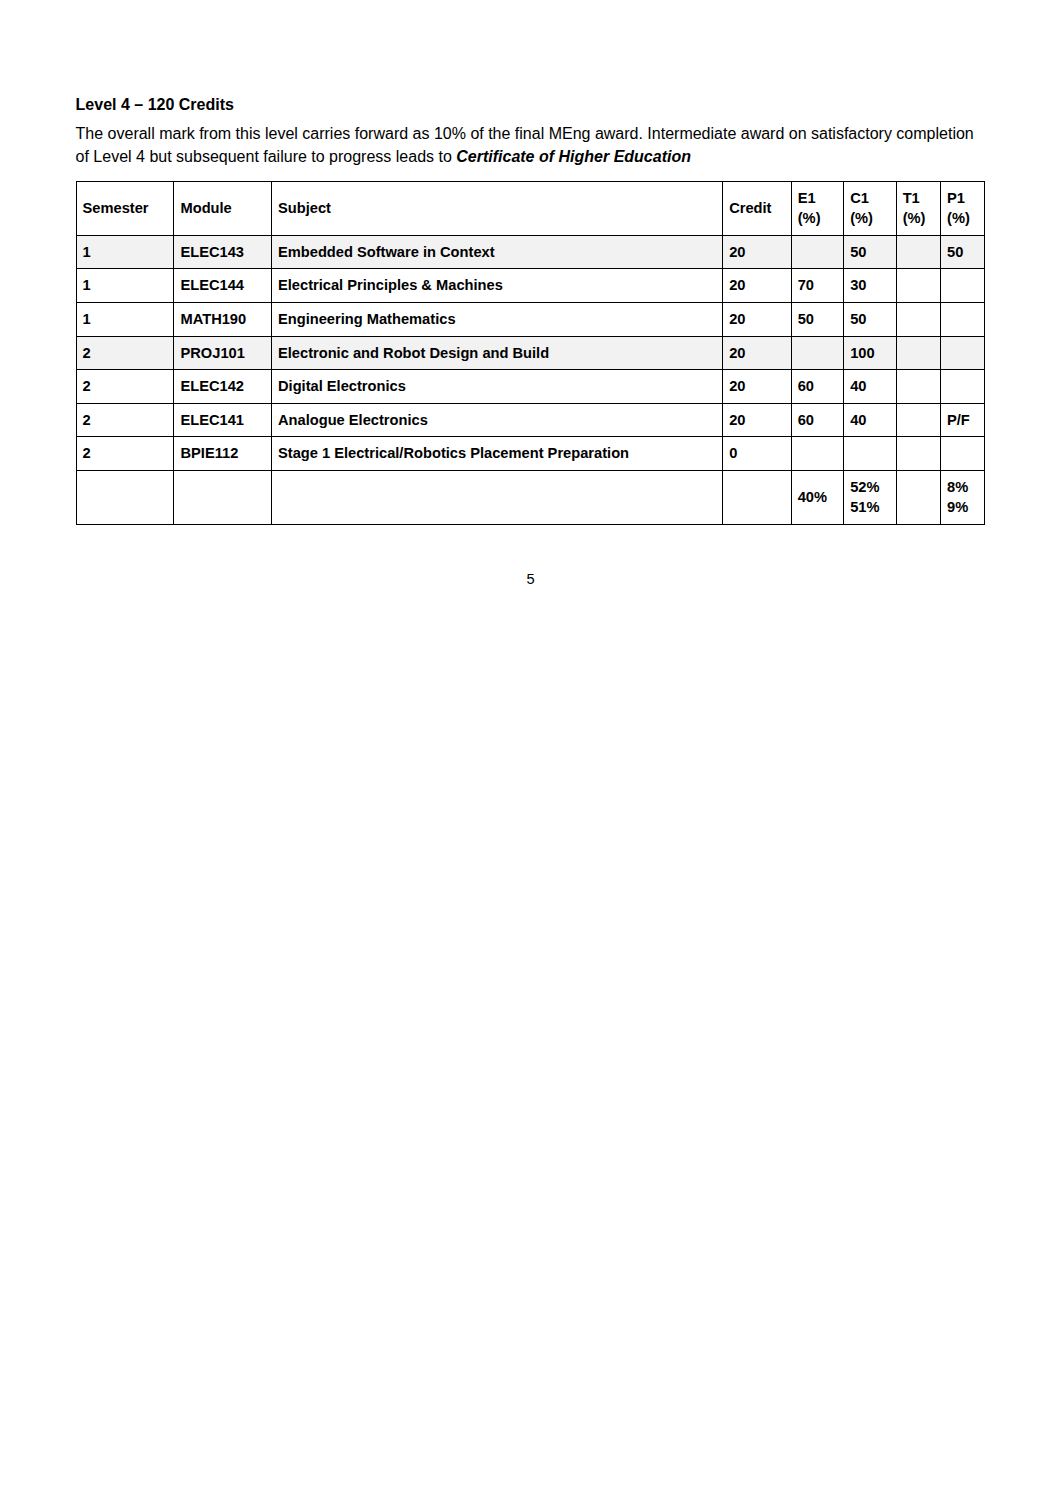Level 4 – 120 Credits
The overall mark from this level carries forward as 10% of the final MEng award. Intermediate award on satisfactory completion of Level 4 but subsequent failure to progress leads to Certificate of Higher Education
| Semester | Module | Subject | Credit | E1 (%) | C1 (%) | T1 (%) | P1 (%) |
| --- | --- | --- | --- | --- | --- | --- | --- |
| 1 | ELEC143 | Embedded Software in Context | 20 | | 50 | | 50 |
| 1 | ELEC144 | Electrical Principles & Machines | 20 | 70 | 30 | | |
| 1 | MATH190 | Engineering Mathematics | 20 | 50 | 50 | | |
| 2 | PROJ101 | Electronic and Robot Design and Build | 20 | | 100 | | |
| 2 | ELEC142 | Digital Electronics | 20 | 60 | 40 | | |
| 2 | ELEC141 | Analogue Electronics | 20 | 60 | 40 | | P/F |
| 2 | BPIE112 | Stage 1 Electrical/Robotics Placement Preparation | 0 | | | | |
| | | | | 40% | 52% 51% | | 8% 9% |
5